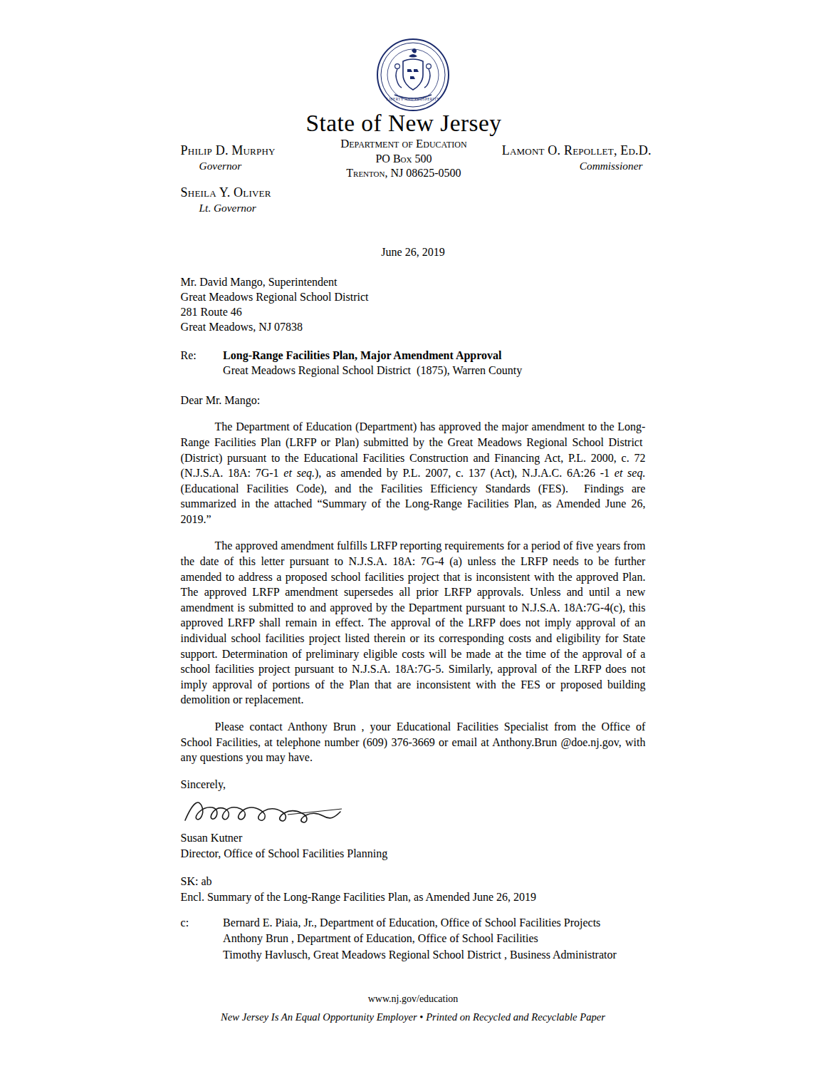LIBERTY AND PROSPERITY
Philip D. Murphy
Governor
Sheila Y. Oliver
Lt. Governor
State of New Jersey
Department of Education
PO Box 500
Trenton, NJ 08625-0500
Lamont O. Repollet, Ed.D.
Commissioner
June 26, 2019
Mr. David Mango, Superintendent
Great Meadows Regional School District
281 Route 46
Great Meadows, NJ 07838
Re:
Long-Range Facilities Plan, Major Amendment Approval
Great Meadows Regional School District (1875), Warren County
Dear Mr. Mango:
The Department of Education (Department) has approved the major amendment to the Long-Range Facilities Plan (LRFP or Plan) submitted by the Great Meadows Regional School District (District) pursuant to the Educational Facilities Construction and Financing Act, P.L. 2000, c. 72 (N.J.S.A. 18A: 7G-1 et seq.), as amended by P.L. 2007, c. 137 (Act), N.J.A.C. 6A:26 -1 et seq. (Educational Facilities Code), and the Facilities Efficiency Standards (FES). Findings are summarized in the attached “Summary of the Long-Range Facilities Plan, as Amended June 26, 2019.”
The approved amendment fulfills LRFP reporting requirements for a period of five years from the date of this letter pursuant to N.J.S.A. 18A: 7G-4 (a) unless the LRFP needs to be further amended to address a proposed school facilities project that is inconsistent with the approved Plan. The approved LRFP amendment supersedes all prior LRFP approvals. Unless and until a new amendment is submitted to and approved by the Department pursuant to N.J.S.A. 18A:7G-4(c), this approved LRFP shall remain in effect. The approval of the LRFP does not imply approval of an individual school facilities project listed therein or its corresponding costs and eligibility for State support. Determination of preliminary eligible costs will be made at the time of the approval of a school facilities project pursuant to N.J.S.A. 18A:7G-5. Similarly, approval of the LRFP does not imply approval of portions of the Plan that are inconsistent with the FES or proposed building demolition or replacement.
Please contact Anthony Brun , your Educational Facilities Specialist from the Office of School Facilities, at telephone number (609) 376-3669 or email at Anthony.Brun @doe.nj.gov, with any questions you may have.
Sincerely,
Susan Kutner
Director, Office of School Facilities Planning
SK: ab
Encl. Summary of the Long-Range Facilities Plan, as Amended June 26, 2019
c:
Bernard E. Piaia, Jr., Department of Education, Office of School Facilities Projects
Anthony Brun , Department of Education, Office of School Facilities
Timothy Havlusch, Great Meadows Regional School District , Business Administrator
www.nj.gov/education
New Jersey Is An Equal Opportunity Employer • Printed on Recycled and Recyclable Paper